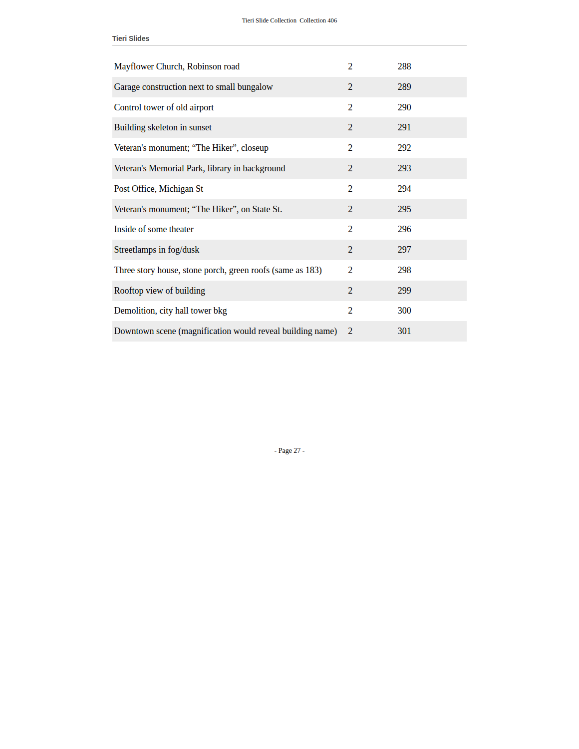Tieri Slide Collection Collection 406
Tieri Slides
| Mayflower Church, Robinson road | 2 | 288 |
| Garage construction next to small bungalow | 2 | 289 |
| Control tower of old airport | 2 | 290 |
| Building skeleton in sunset | 2 | 291 |
| Veteran's monument; “The Hiker”, closeup | 2 | 292 |
| Veteran's Memorial Park, library in background | 2 | 293 |
| Post Office, Michigan St | 2 | 294 |
| Veteran's monument; “The Hiker”, on State St. | 2 | 295 |
| Inside of some theater | 2 | 296 |
| Streetlamps in fog/dusk | 2 | 297 |
| Three story house, stone porch, green roofs (same as 183) | 2 | 298 |
| Rooftop view of building | 2 | 299 |
| Demolition, city hall tower bkg | 2 | 300 |
| Downtown scene (magnification would reveal building name) | 2 | 301 |
- Page 27 -